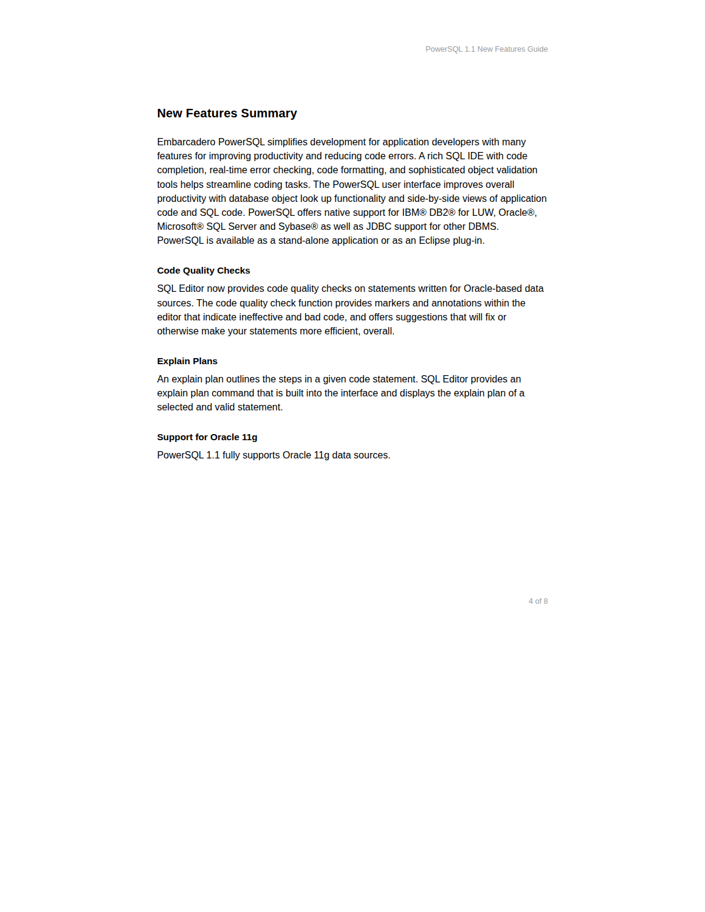PowerSQL 1.1 New Features Guide
New Features Summary
Embarcadero PowerSQL simplifies development for application developers with many features for improving productivity and reducing code errors. A rich SQL IDE with code completion, real-time error checking, code formatting, and sophisticated object validation tools helps streamline coding tasks. The PowerSQL user interface improves overall productivity with database object look up functionality and side-by-side views of application code and SQL code. PowerSQL offers native support for IBM® DB2® for LUW, Oracle®, Microsoft® SQL Server and Sybase® as well as JDBC support for other DBMS. PowerSQL is available as a stand-alone application or as an Eclipse plug-in.
Code Quality Checks
SQL Editor now provides code quality checks on statements written for Oracle-based data sources. The code quality check function provides markers and annotations within the editor that indicate ineffective and bad code, and offers suggestions that will fix or otherwise make your statements more efficient, overall.
Explain Plans
An explain plan outlines the steps in a given code statement. SQL Editor provides an explain plan command that is built into the interface and displays the explain plan of a selected and valid statement.
Support for Oracle 11g
PowerSQL 1.1 fully supports Oracle 11g data sources.
4 of 8